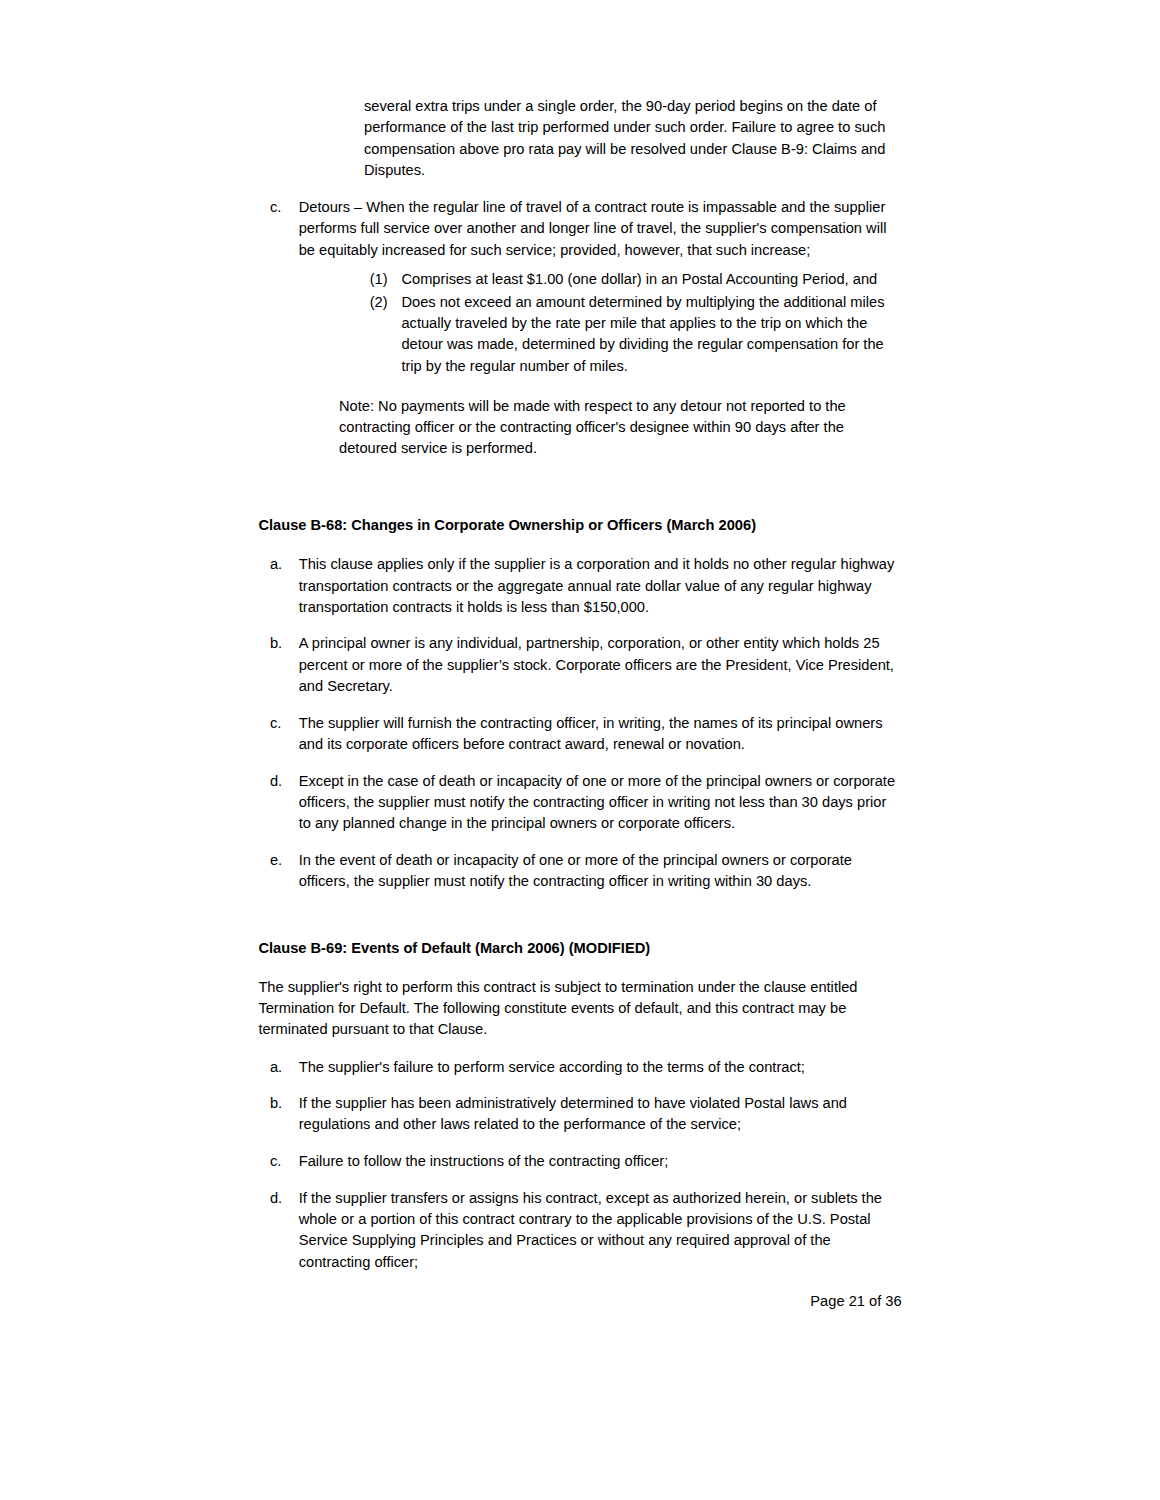several extra trips under a single order, the 90-day period begins on the date of performance of the last trip performed under such order. Failure to agree to such compensation above pro rata pay will be resolved under Clause B-9: Claims and Disputes.
c.
Detours – When the regular line of travel of a contract route is impassable and the supplier performs full service over another and longer line of travel, the supplier's compensation will be equitably increased for such service; provided, however, that such increase;
(1)
Comprises at least $1.00 (one dollar) in an Postal Accounting Period, and
(2)
Does not exceed an amount determined by multiplying the additional miles actually traveled by the rate per mile that applies to the trip on which the detour was made, determined by dividing the regular compensation for the trip by the regular number of miles.
Note: No payments will be made with respect to any detour not reported to the contracting officer or the contracting officer's designee within 90 days after the detoured service is performed.
Clause B-68: Changes in Corporate Ownership or Officers (March 2006)
a.
This clause applies only if the supplier is a corporation and it holds no other regular highway transportation contracts or the aggregate annual rate dollar value of any regular highway transportation contracts it holds is less than $150,000.
b.
A principal owner is any individual, partnership, corporation, or other entity which holds 25 percent or more of the supplier’s stock. Corporate officers are the President, Vice President, and Secretary.
c.
The supplier will furnish the contracting officer, in writing, the names of its principal owners and its corporate officers before contract award, renewal or novation.
d.
Except in the case of death or incapacity of one or more of the principal owners or corporate officers, the supplier must notify the contracting officer in writing not less than 30 days prior to any planned change in the principal owners or corporate officers.
e.
In the event of death or incapacity of one or more of the principal owners or corporate officers, the supplier must notify the contracting officer in writing within 30 days.
Clause B-69: Events of Default (March 2006) (MODIFIED)
The supplier's right to perform this contract is subject to termination under the clause entitled Termination for Default. The following constitute events of default, and this contract may be terminated pursuant to that Clause.
a.
The supplier's failure to perform service according to the terms of the contract;
b.
If the supplier has been administratively determined to have violated Postal laws and regulations and other laws related to the performance of the service;
c.
Failure to follow the instructions of the contracting officer;
d.
If the supplier transfers or assigns his contract, except as authorized herein, or sublets the whole or a portion of this contract contrary to the applicable provisions of the U.S. Postal Service Supplying Principles and Practices or without any required approval of the contracting officer;
Page 21 of 36